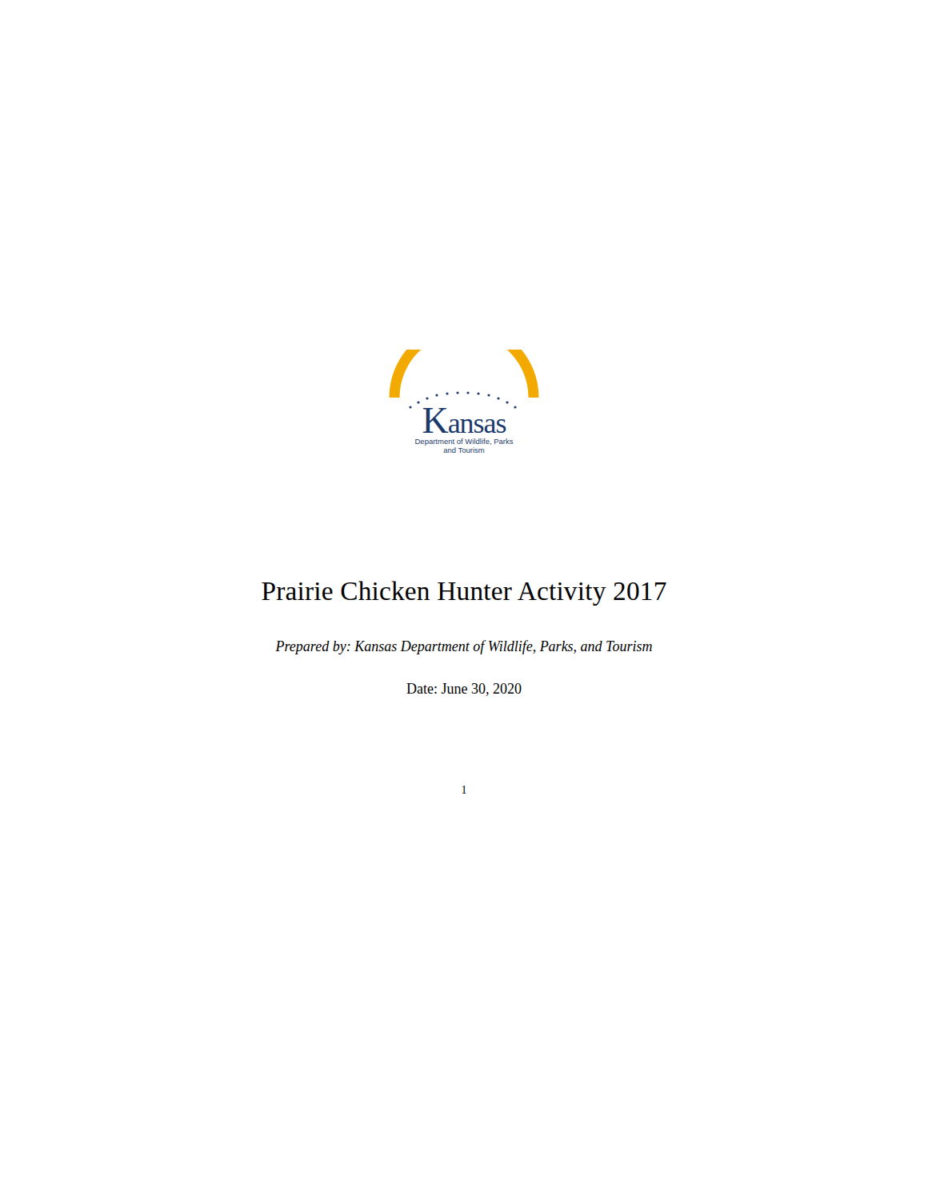AD ASTRA PER ASPERA Kansas Department of Wildlife, Parks and Tourism
Prairie Chicken Hunter Activity 2017
Prepared by: Kansas Department of Wildlife, Parks, and Tourism
Date: June 30, 2020
1